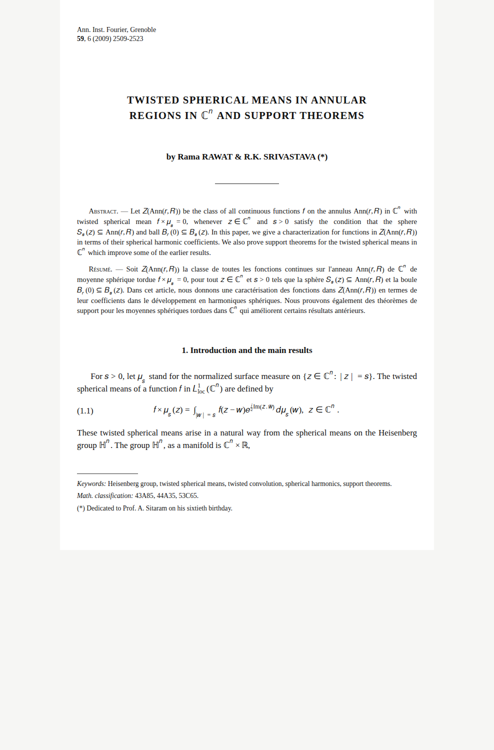Ann. Inst. Fourier, Grenoble
59, 6 (2009) 2509-2523
Twisted spherical means in annular
regions in ℂn and support theorems
by Rama RAWAT & R.K. SRIVASTAVA (*)
Abstract. — Let Z(Ann(r,R)) be the class of all continuous functions f on the annulus Ann(r,R) in ℂn with twisted spherical mean f×μs=0, whenever z∈ℂn and s>0 satisfy the condition that the sphere Ss(z)⊆Ann(r,R) and ball Br(0)⊆Bs(z). In this paper, we give a characterization for functions in Z(Ann(r,R)) in terms of their spherical harmonic coefficients. We also prove support theorems for the twisted spherical means in ℂn which improve some of the earlier results.
Résumé. — Soit Z(Ann(r,R)) la classe de toutes les fonctions continues sur l'anneau Ann(r,R) de ℂn de moyenne sphérique tordue f×μs=0, pour tout z∈ℂn et s>0 tels que la sphère Ss(z)⊆Ann(r,R) et la boule Br(0)⊆Bs(z). Dans cet article, nous donnons une caractérisation des fonctions dans Z(Ann(r,R)) en termes de leur coefficients dans le développement en harmoniques sphériques. Nous prouvons également des théorèmes de support pour les moyennes sphériques tordues dans ℂn qui améliorent certains résultats antérieurs.
1. Introduction and the main results
For s>0, let μs stand for the normalized surface measure on {z∈ℂn:|z|=s}. The twisted spherical means of a function f in Lloc1(ℂn) are defined by
(1.1) f×μs(z) = ∫|w|=s f(z−w) ei2Im(z.w¯) dμs(w), z∈ℂn.
These twisted spherical means arise in a natural way from the spherical means on the Heisenberg group ℍn. The group ℍn, as a manifold is ℂn×ℝ,
Keywords: Heisenberg group, twisted spherical means, twisted convolution, spherical harmonics, support theorems.
Math. classification: 43A85, 44A35, 53C65.
(*) Dedicated to Prof. A. Sitaram on his sixtieth birthday.